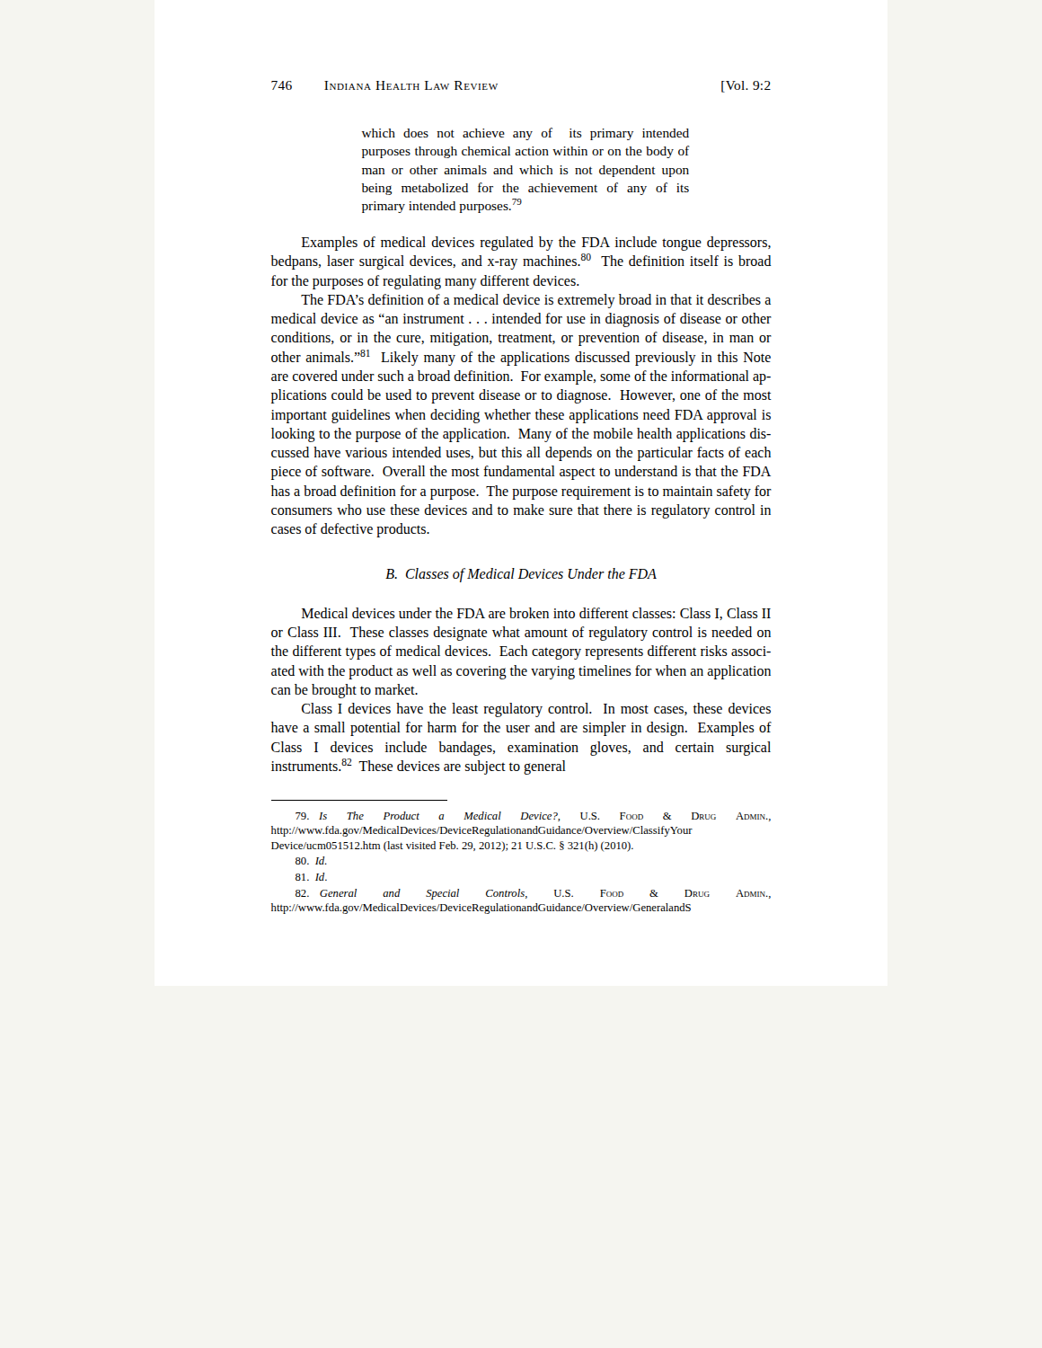746 Indiana Health Law Review [Vol. 9:2
which does not achieve any of its primary intended purposes through chemical action within or on the body of man or other animals and which is not dependent upon being metabolized for the achievement of any of its primary intended purposes.79
Examples of medical devices regulated by the FDA include tongue depressors, bedpans, laser surgical devices, and x-ray machines.80 The definition itself is broad for the purposes of regulating many different devices.
The FDA’s definition of a medical device is extremely broad in that it describes a medical device as “an instrument . . . intended for use in diagnosis of disease or other conditions, or in the cure, mitigation, treatment, or prevention of disease, in man or other animals.”81 Likely many of the applications discussed previously in this Note are covered under such a broad definition. For example, some of the informational applications could be used to prevent disease or to diagnose. However, one of the most important guidelines when deciding whether these applications need FDA approval is looking to the purpose of the application. Many of the mobile health applications discussed have various intended uses, but this all depends on the particular facts of each piece of software. Overall the most fundamental aspect to understand is that the FDA has a broad definition for a purpose. The purpose requirement is to maintain safety for consumers who use these devices and to make sure that there is regulatory control in cases of defective products.
B. Classes of Medical Devices Under the FDA
Medical devices under the FDA are broken into different classes: Class I, Class II or Class III. These classes designate what amount of regulatory control is needed on the different types of medical devices. Each category represents different risks associated with the product as well as covering the varying timelines for when an application can be brought to market.
Class I devices have the least regulatory control. In most cases, these devices have a small potential for harm for the user and are simpler in design. Examples of Class I devices include bandages, examination gloves, and certain surgical instruments.82 These devices are subject to general
79. Is The Product a Medical Device?, U.S. Food & Drug Admin., http://www.fda.gov/MedicalDevices/DeviceRegulationandGuidance/Overview/ClassifyYour Device/ucm051512.htm (last visited Feb. 29, 2012); 21 U.S.C. § 321(h) (2010).
80. Id.
81. Id.
82. General and Special Controls, U.S. Food & Drug Admin., http://www.fda.gov/MedicalDevices/DeviceRegulationandGuidance/Overview/GeneralandS